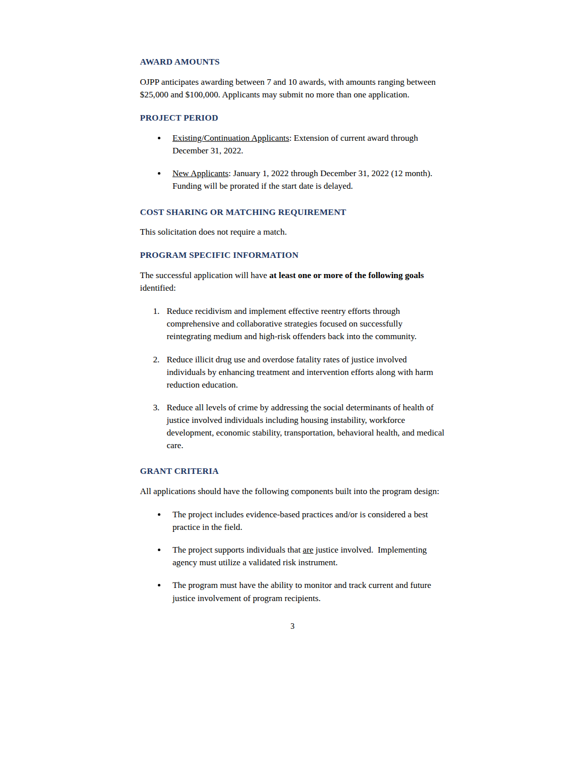AWARD AMOUNTS
OJPP anticipates awarding between 7 and 10 awards, with amounts ranging between $25,000 and $100,000. Applicants may submit no more than one application.
PROJECT PERIOD
Existing/Continuation Applicants: Extension of current award through December 31, 2022.
New Applicants: January 1, 2022 through December 31, 2022 (12 month). Funding will be prorated if the start date is delayed.
COST SHARING OR MATCHING REQUIREMENT
This solicitation does not require a match.
PROGRAM SPECIFIC INFORMATION
The successful application will have at least one or more of the following goals identified:
Reduce recidivism and implement effective reentry efforts through comprehensive and collaborative strategies focused on successfully reintegrating medium and high-risk offenders back into the community.
Reduce illicit drug use and overdose fatality rates of justice involved individuals by enhancing treatment and intervention efforts along with harm reduction education.
Reduce all levels of crime by addressing the social determinants of health of justice involved individuals including housing instability, workforce development, economic stability, transportation, behavioral health, and medical care.
GRANT CRITERIA
All applications should have the following components built into the program design:
The project includes evidence-based practices and/or is considered a best practice in the field.
The project supports individuals that are justice involved. Implementing agency must utilize a validated risk instrument.
The program must have the ability to monitor and track current and future justice involvement of program recipients.
3